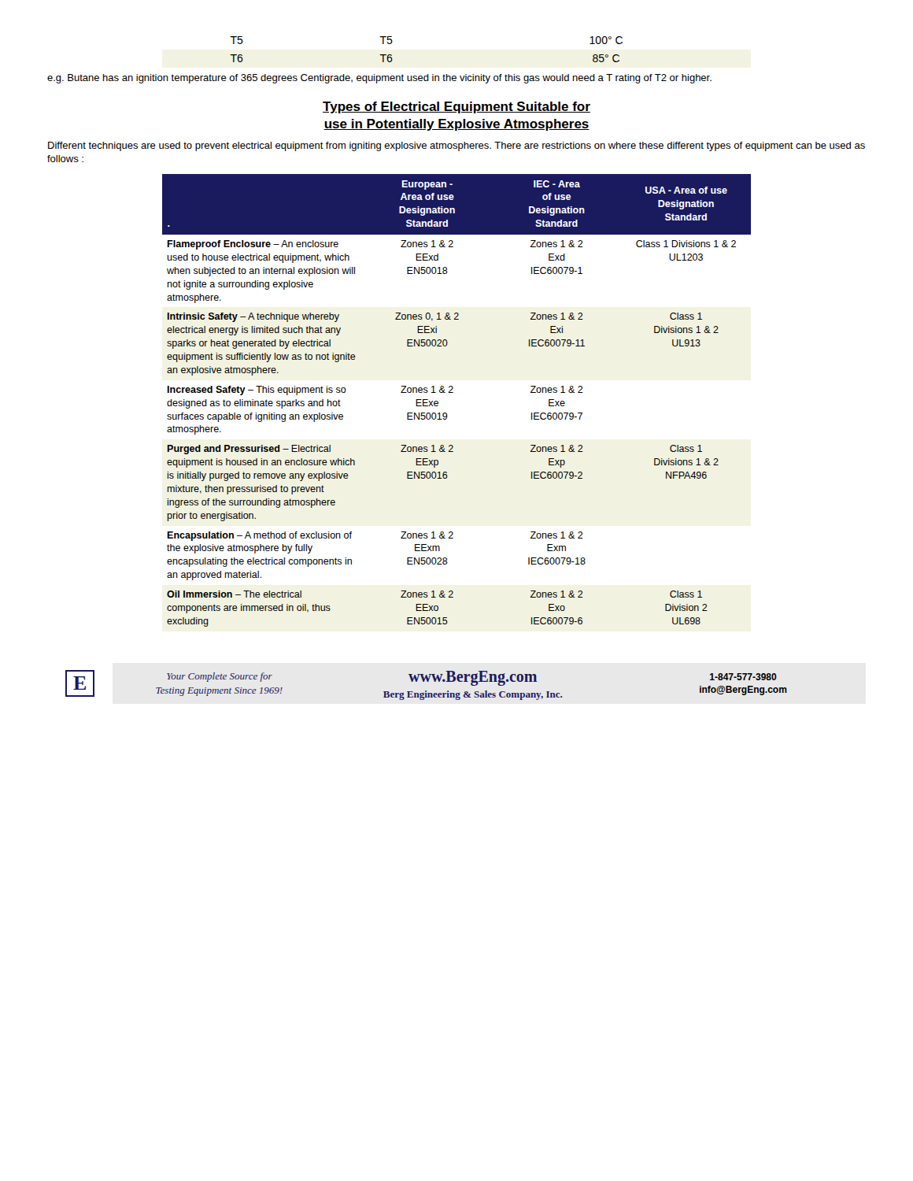| T5 | T5 | 100° C |
| T6 | T6 | 85° C |
e.g. Butane has an ignition temperature of 365 degrees Centigrade, equipment used in the vicinity of this gas would need a T rating of T2 or higher.
Types of Electrical Equipment Suitable for
use in Potentially Explosive Atmospheres
Different techniques are used to prevent electrical equipment from igniting explosive atmospheres. There are restrictions on where these different types of equipment can be used as follows :
| . | European - Area of use Designation Standard | IEC - Area of use Designation Standard | USA - Area of use Designation Standard |
| --- | --- | --- | --- |
| Flameproof Enclosure – An enclosure used to house electrical equipment, which when subjected to an internal explosion will not ignite a surrounding explosive atmosphere. | Zones 1 & 2 EExd EN50018 | Zones 1 & 2 Exd IEC60079-1 | Class 1 Divisions 1 & 2 UL1203 |
| Intrinsic Safety – A technique whereby electrical energy is limited such that any sparks or heat generated by electrical equipment is sufficiently low as to not ignite an explosive atmosphere. | Zones 0, 1 & 2 EExi EN50020 | Zones 1 & 2 Exi IEC60079-11 | Class 1 Divisions 1 & 2 UL913 |
| Increased Safety – This equipment is so designed as to eliminate sparks and hot surfaces capable of igniting an explosive atmosphere. | Zones 1 & 2 EExe EN50019 | Zones 1 & 2 Exe IEC60079-7 | |
| Purged and Pressurised – Electrical equipment is housed in an enclosure which is initially purged to remove any explosive mixture, then pressurised to prevent ingress of the surrounding atmosphere prior to energisation. | Zones 1 & 2 EExp EN50016 | Zones 1 & 2 Exp IEC60079-2 | Class 1 Divisions 1 & 2 NFPA496 |
| Encapsulation – A method of exclusion of the explosive atmosphere by fully encapsulating the electrical components in an approved material. | Zones 1 & 2 EExm EN50028 | Zones 1 & 2 Exm IEC60079-18 | |
| Oil Immersion – The electrical components are immersed in oil, thus excluding | Zones 1 & 2 EExo EN50015 | Zones 1 & 2 Exo IEC60079-6 | Class 1 Division 2 UL698 |
| E | Your Complete Source for Testing Equipment Since 1969! | www.BergEng.com Berg Engineering & Sales Company, Inc. | 1-847-577-3980 info@BergEng.com |